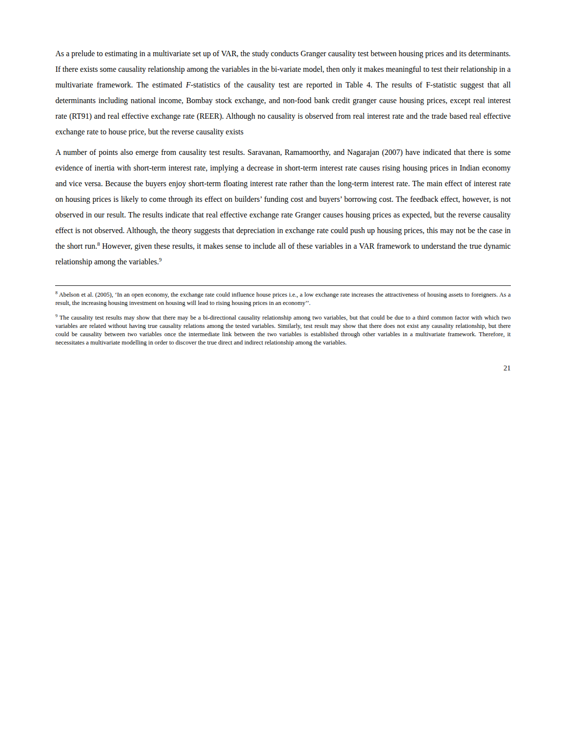As a prelude to estimating in a multivariate set up of VAR, the study conducts Granger causality test between housing prices and its determinants. If there exists some causality relationship among the variables in the bi-variate model, then only it makes meaningful to test their relationship in a multivariate framework. The estimated F-statistics of the causality test are reported in Table 4. The results of F-statistic suggest that all determinants including national income, Bombay stock exchange, and non-food bank credit granger cause housing prices, except real interest rate (RT91) and real effective exchange rate (REER). Although no causality is observed from real interest rate and the trade based real effective exchange rate to house price, but the reverse causality exists
A number of points also emerge from causality test results. Saravanan, Ramamoorthy, and Nagarajan (2007) have indicated that there is some evidence of inertia with short-term interest rate, implying a decrease in short-term interest rate causes rising housing prices in Indian economy and vice versa. Because the buyers enjoy short-term floating interest rate rather than the long-term interest rate. The main effect of interest rate on housing prices is likely to come through its effect on builders’ funding cost and buyers’ borrowing cost. The feedback effect, however, is not observed in our result. The results indicate that real effective exchange rate Granger causes housing prices as expected, but the reverse causality effect is not observed. Although, the theory suggests that depreciation in exchange rate could push up housing prices, this may not be the case in the short run.8 However, given these results, it makes sense to include all of these variables in a VAR framework to understand the true dynamic relationship among the variables.9
8 Abelson et al. (2005), ‘In an open economy, the exchange rate could influence house prices i.e., a low exchange rate increases the attractiveness of housing assets to foreigners. As a result, the increasing housing investment on housing will lead to rising housing prices in an economy’’.
9 The causality test results may show that there may be a bi-directional causality relationship among two variables, but that could be due to a third common factor with which two variables are related without having true causality relations among the tested variables. Similarly, test result may show that there does not exist any causality relationship, but there could be causality between two variables once the intermediate link between the two variables is established through other variables in a multivariate framework. Therefore, it necessitates a multivariate modelling in order to discover the true direct and indirect relationship among the variables.
21